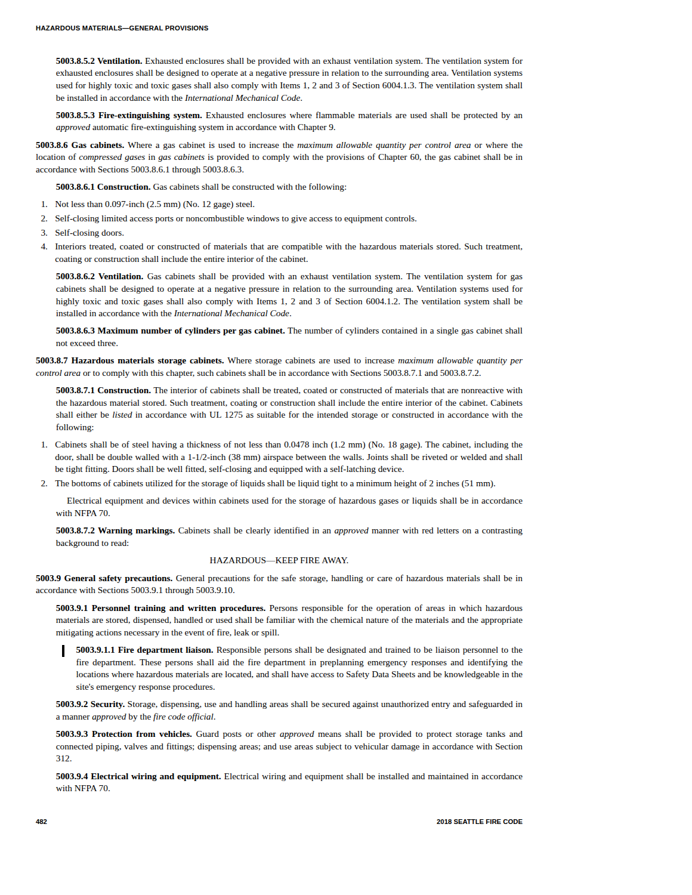HAZARDOUS MATERIALS—GENERAL PROVISIONS
5003.8.5.2 Ventilation. Exhausted enclosures shall be provided with an exhaust ventilation system. The ventilation system for exhausted enclosures shall be designed to operate at a negative pressure in relation to the surrounding area. Ventilation systems used for highly toxic and toxic gases shall also comply with Items 1, 2 and 3 of Section 6004.1.3. The ventilation system shall be installed in accordance with the International Mechanical Code.
5003.8.5.3 Fire-extinguishing system. Exhausted enclosures where flammable materials are used shall be protected by an approved automatic fire-extinguishing system in accordance with Chapter 9.
5003.8.6 Gas cabinets. Where a gas cabinet is used to increase the maximum allowable quantity per control area or where the location of compressed gases in gas cabinets is provided to comply with the provisions of Chapter 60, the gas cabinet shall be in accordance with Sections 5003.8.6.1 through 5003.8.6.3.
5003.8.6.1 Construction. Gas cabinets shall be constructed with the following:
1. Not less than 0.097-inch (2.5 mm) (No. 12 gage) steel.
2. Self-closing limited access ports or noncombustible windows to give access to equipment controls.
3. Self-closing doors.
4. Interiors treated, coated or constructed of materials that are compatible with the hazardous materials stored. Such treatment, coating or construction shall include the entire interior of the cabinet.
5003.8.6.2 Ventilation. Gas cabinets shall be provided with an exhaust ventilation system. The ventilation system for gas cabinets shall be designed to operate at a negative pressure in relation to the surrounding area. Ventilation systems used for highly toxic and toxic gases shall also comply with Items 1, 2 and 3 of Section 6004.1.2. The ventilation system shall be installed in accordance with the International Mechanical Code.
5003.8.6.3 Maximum number of cylinders per gas cabinet. The number of cylinders contained in a single gas cabinet shall not exceed three.
5003.8.7 Hazardous materials storage cabinets. Where storage cabinets are used to increase maximum allowable quantity per control area or to comply with this chapter, such cabinets shall be in accordance with Sections 5003.8.7.1 and 5003.8.7.2.
5003.8.7.1 Construction. The interior of cabinets shall be treated, coated or constructed of materials that are nonreactive with the hazardous material stored. Such treatment, coating or construction shall include the entire interior of the cabinet. Cabinets shall either be listed in accordance with UL 1275 as suitable for the intended storage or constructed in accordance with the following:
1. Cabinets shall be of steel having a thickness of not less than 0.0478 inch (1.2 mm) (No. 18 gage). The cabinet, including the door, shall be double walled with a 1-1/2-inch (38 mm) airspace between the walls. Joints shall be riveted or welded and shall be tight fitting. Doors shall be well fitted, self-closing and equipped with a self-latching device.
2. The bottoms of cabinets utilized for the storage of liquids shall be liquid tight to a minimum height of 2 inches (51 mm).
Electrical equipment and devices within cabinets used for the storage of hazardous gases or liquids shall be in accordance with NFPA 70.
5003.8.7.2 Warning markings. Cabinets shall be clearly identified in an approved manner with red letters on a contrasting background to read:
HAZARDOUS—KEEP FIRE AWAY.
5003.9 General safety precautions. General precautions for the safe storage, handling or care of hazardous materials shall be in accordance with Sections 5003.9.1 through 5003.9.10.
5003.9.1 Personnel training and written procedures. Persons responsible for the operation of areas in which hazardous materials are stored, dispensed, handled or used shall be familiar with the chemical nature of the materials and the appropriate mitigating actions necessary in the event of fire, leak or spill.
5003.9.1.1 Fire department liaison. Responsible persons shall be designated and trained to be liaison personnel to the fire department. These persons shall aid the fire department in preplanning emergency responses and identifying the locations where hazardous materials are located, and shall have access to Safety Data Sheets and be knowledgeable in the site's emergency response procedures.
5003.9.2 Security. Storage, dispensing, use and handling areas shall be secured against unauthorized entry and safeguarded in a manner approved by the fire code official.
5003.9.3 Protection from vehicles. Guard posts or other approved means shall be provided to protect storage tanks and connected piping, valves and fittings; dispensing areas; and use areas subject to vehicular damage in accordance with Section 312.
5003.9.4 Electrical wiring and equipment. Electrical wiring and equipment shall be installed and maintained in accordance with NFPA 70.
482 2018 SEATTLE FIRE CODE